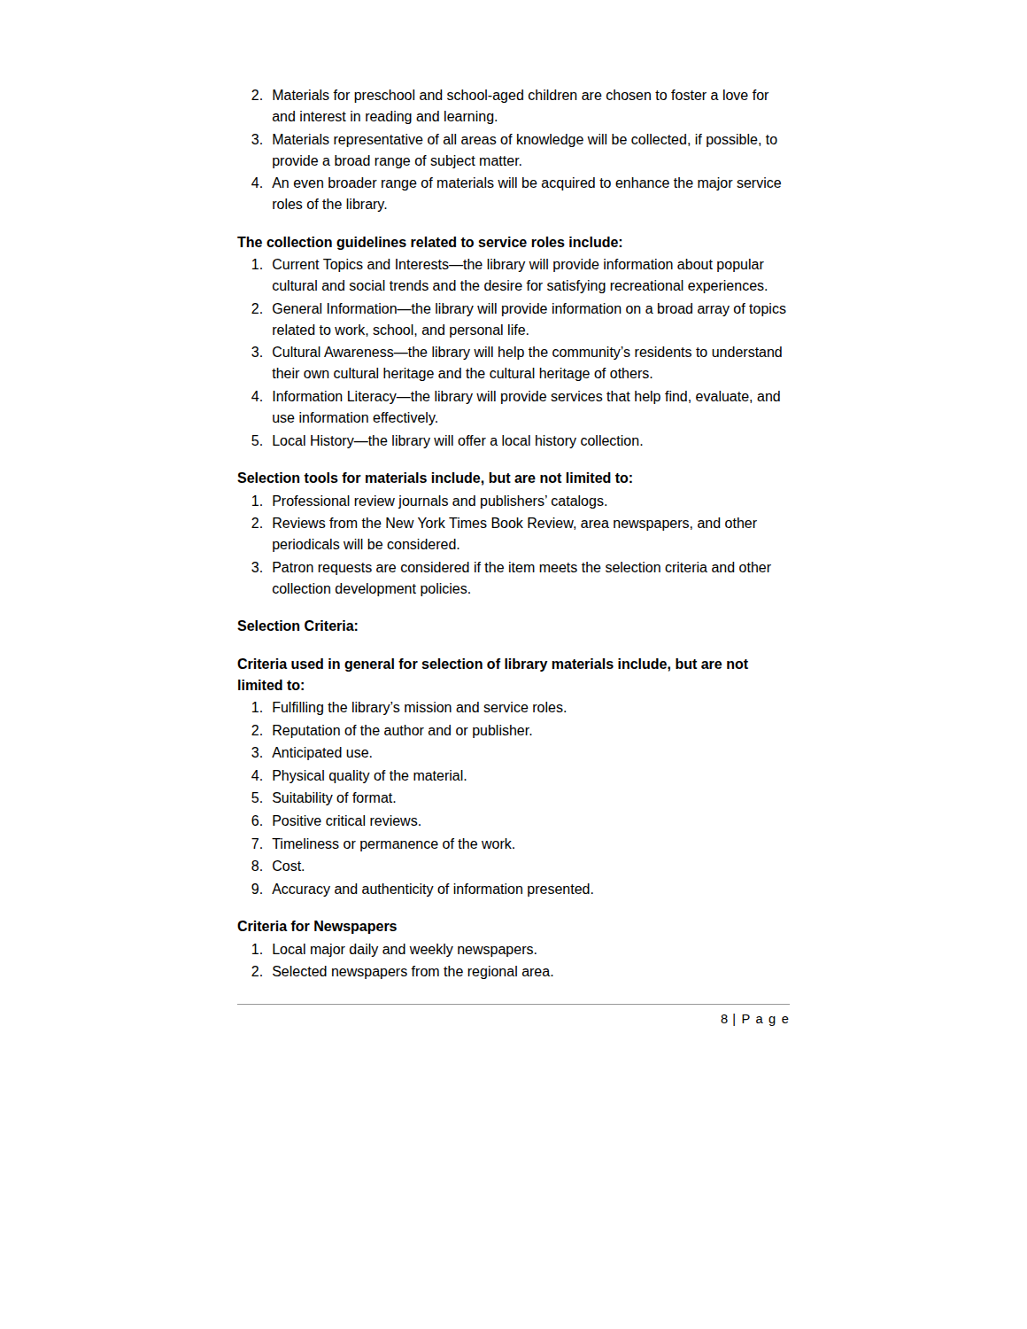Materials for preschool and school-aged children are chosen to foster a love for and interest in reading and learning.
Materials representative of all areas of knowledge will be collected, if possible, to provide a broad range of subject matter.
An even broader range of materials will be acquired to enhance the major service roles of the library.
The collection guidelines related to service roles include:
Current Topics and Interests—the library will provide information about popular cultural and social trends and the desire for satisfying recreational experiences.
General Information—the library will provide information on a broad array of topics related to work, school, and personal life.
Cultural Awareness—the library will help the community’s residents to understand their own cultural heritage and the cultural heritage of others.
Information Literacy—the library will provide services that help find, evaluate, and use information effectively.
Local History—the library will offer a local history collection.
Selection tools for materials include, but are not limited to:
Professional review journals and publishers’ catalogs.
Reviews from the New York Times Book Review, area newspapers, and other periodicals will be considered.
Patron requests are considered if the item meets the selection criteria and other collection development policies.
Selection Criteria:
Criteria used in general for selection of library materials include, but are not limited to:
Fulfilling the library’s mission and service roles.
Reputation of the author and or publisher.
Anticipated use.
Physical quality of the material.
Suitability of format.
Positive critical reviews.
Timeliness or permanence of the work.
Cost.
Accuracy and authenticity of information presented.
Criteria for Newspapers
Local major daily and weekly newspapers.
Selected newspapers from the regional area.
8 | P a g e